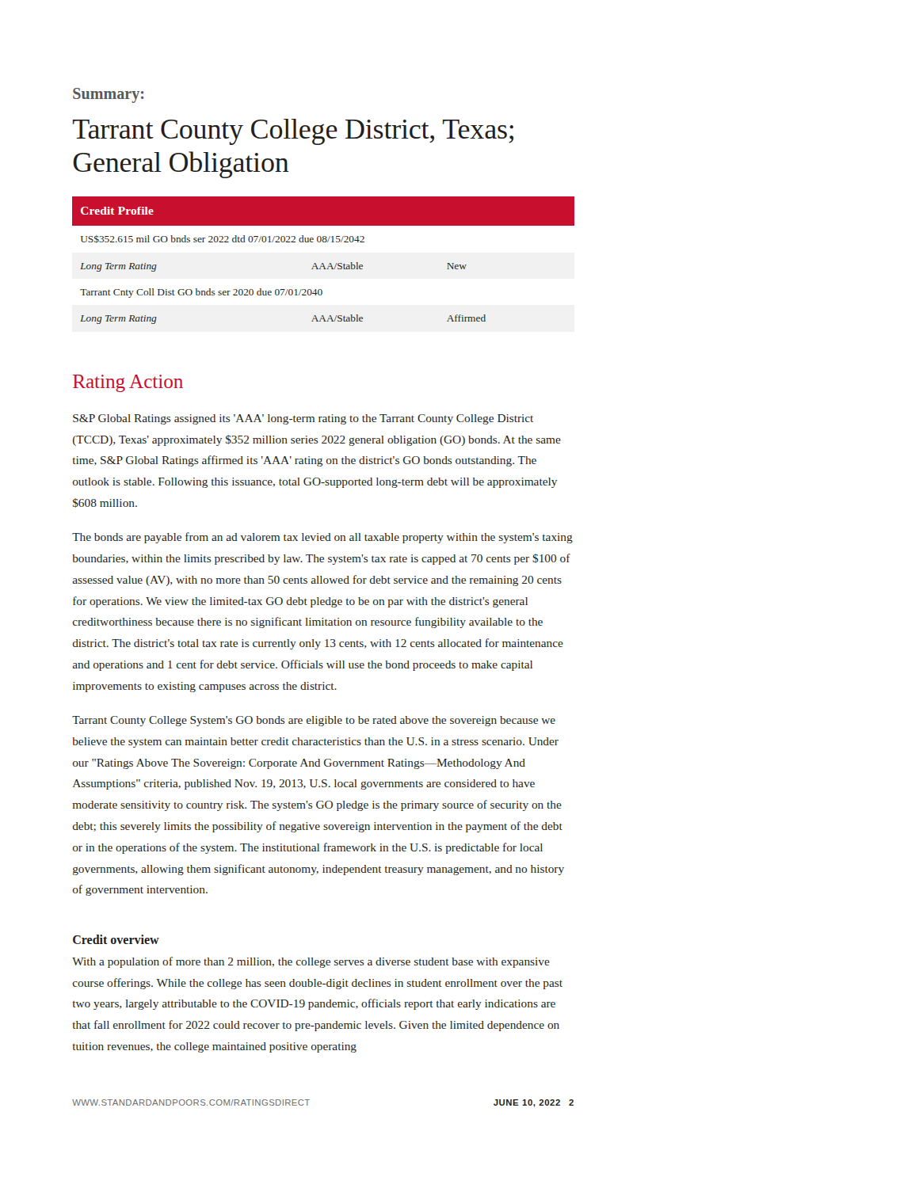Summary:
Tarrant County College District, Texas; General Obligation
Credit Profile
| US$352.615 mil GO bnds ser 2022 dtd 07/01/2022 due 08/15/2042 |
| Long Term Rating | AAA/Stable | New |
| Tarrant Cnty Coll Dist GO bnds ser 2020 due 07/01/2040 |
| Long Term Rating | AAA/Stable | Affirmed |
Rating Action
S&P Global Ratings assigned its 'AAA' long-term rating to the Tarrant County College District (TCCD), Texas' approximately $352 million series 2022 general obligation (GO) bonds. At the same time, S&P Global Ratings affirmed its 'AAA' rating on the district's GO bonds outstanding. The outlook is stable. Following this issuance, total GO-supported long-term debt will be approximately $608 million.
The bonds are payable from an ad valorem tax levied on all taxable property within the system's taxing boundaries, within the limits prescribed by law. The system's tax rate is capped at 70 cents per $100 of assessed value (AV), with no more than 50 cents allowed for debt service and the remaining 20 cents for operations. We view the limited-tax GO debt pledge to be on par with the district's general creditworthiness because there is no significant limitation on resource fungibility available to the district. The district's total tax rate is currently only 13 cents, with 12 cents allocated for maintenance and operations and 1 cent for debt service. Officials will use the bond proceeds to make capital improvements to existing campuses across the district.
Tarrant County College System's GO bonds are eligible to be rated above the sovereign because we believe the system can maintain better credit characteristics than the U.S. in a stress scenario. Under our "Ratings Above The Sovereign: Corporate And Government Ratings—Methodology And Assumptions" criteria, published Nov. 19, 2013, U.S. local governments are considered to have moderate sensitivity to country risk. The system's GO pledge is the primary source of security on the debt; this severely limits the possibility of negative sovereign intervention in the payment of the debt or in the operations of the system. The institutional framework in the U.S. is predictable for local governments, allowing them significant autonomy, independent treasury management, and no history of government intervention.
Credit overview
With a population of more than 2 million, the college serves a diverse student base with expansive course offerings. While the college has seen double-digit declines in student enrollment over the past two years, largely attributable to the COVID-19 pandemic, officials report that early indications are that fall enrollment for 2022 could recover to pre-pandemic levels. Given the limited dependence on tuition revenues, the college maintained positive operating
www.standardandpoors.com/ratingsdirect JUNE 10, 20222